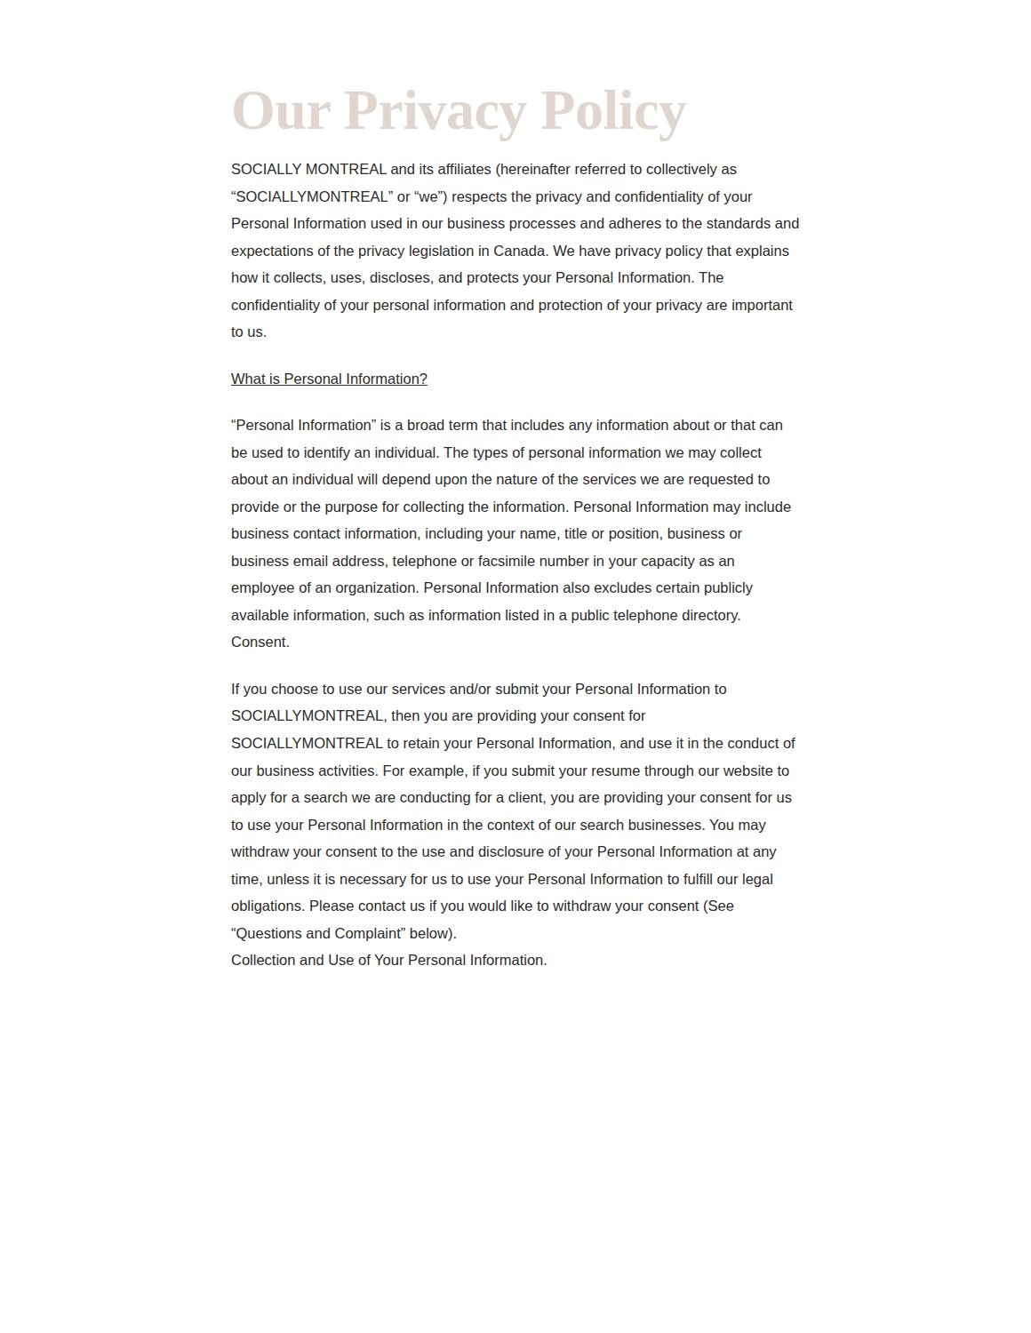Our Privacy Policy
SOCIALLY MONTREAL and its affiliates (hereinafter referred to collectively as “SOCIALLYMONTREAL” or “we”) respects the privacy and confidentiality of your Personal Information used in our business processes and adheres to the standards and expectations of the privacy legislation in Canada. We have privacy policy that explains how it collects, uses, discloses, and protects your Personal Information. The confidentiality of your personal information and protection of your privacy are important to us.
What is Personal Information?
“Personal Information” is a broad term that includes any information about or that can be used to identify an individual. The types of personal information we may collect about an individual will depend upon the nature of the services we are requested to provide or the purpose for collecting the information. Personal Information may include business contact information, including your name, title or position, business or business email address, telephone or facsimile number in your capacity as an employee of an organization. Personal Information also excludes certain publicly available information, such as information listed in a public telephone directory.
Consent.
If you choose to use our services and/or submit your Personal Information to SOCIALLYMONTREAL, then you are providing your consent for SOCIALLYMONTREAL to retain your Personal Information, and use it in the conduct of our business activities. For example, if you submit your resume through our website to apply for a search we are conducting for a client, you are providing your consent for us to use your Personal Information in the context of our search businesses. You may withdraw your consent to the use and disclosure of your Personal Information at any time, unless it is necessary for us to use your Personal Information to fulfill our legal obligations. Please contact us if you would like to withdraw your consent (See “Questions and Complaint” below).
Collection and Use of Your Personal Information.